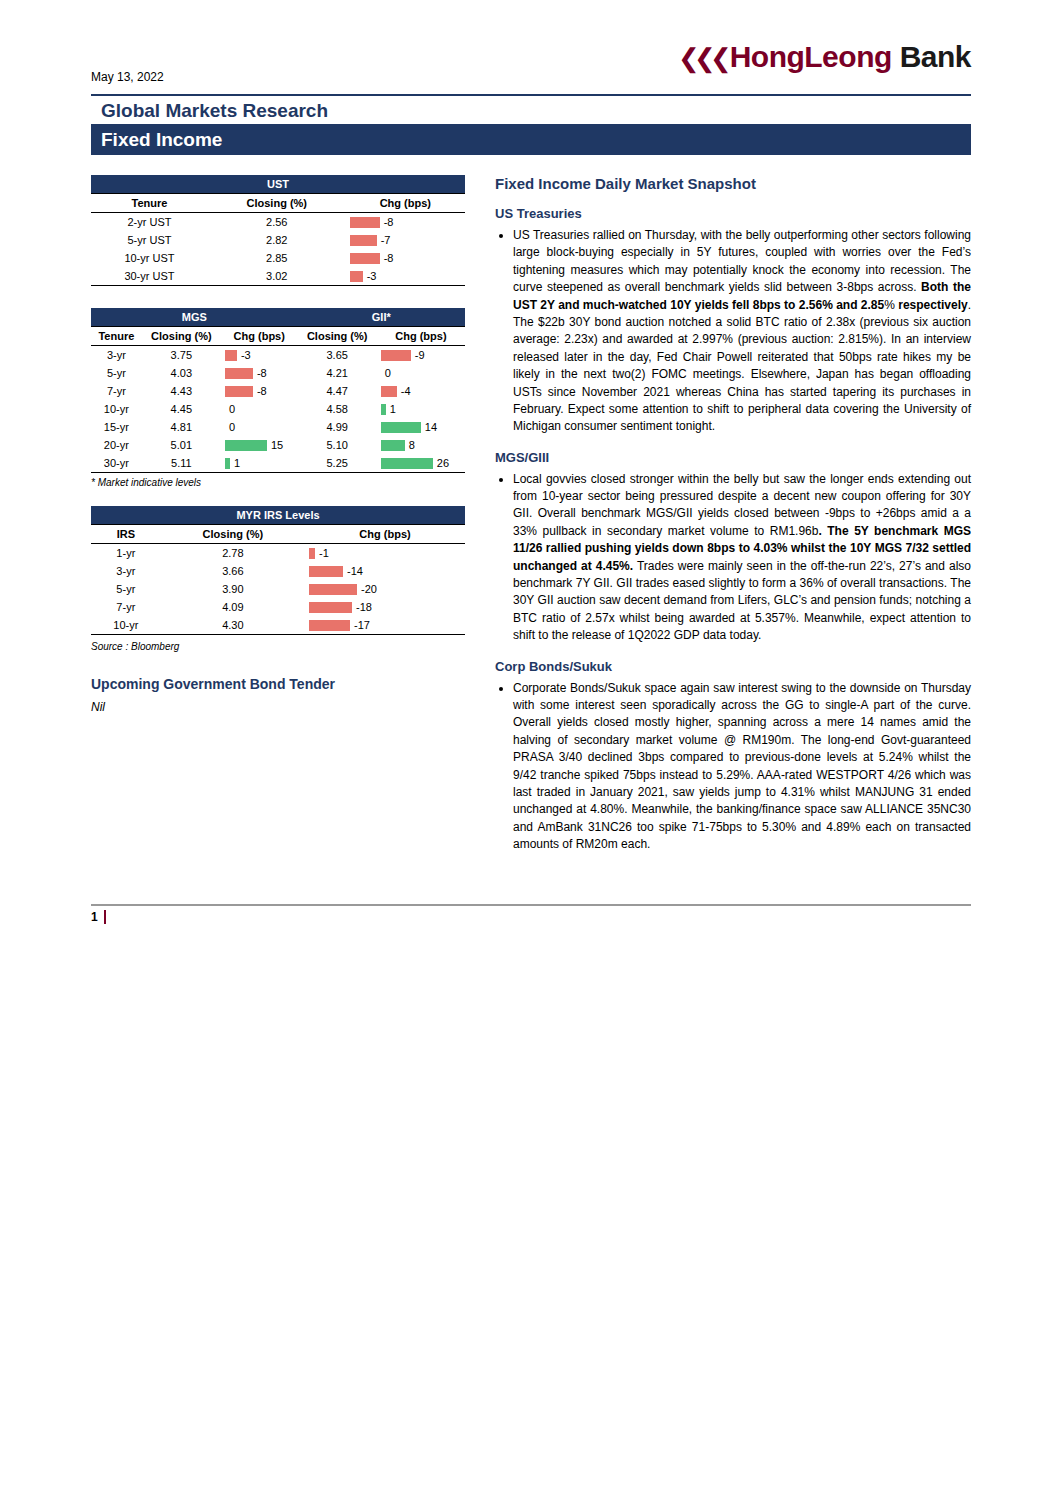May 13, 2022
❮❮❮Hong Leong Bank
Global Markets Research
Fixed Income
| UST |
| --- |
| Tenure | Closing (%) | Chg (bps) |
| 2-yr UST | 2.56 | -8 |
| 5-yr UST | 2.82 | -7 |
| 10-yr UST | 2.85 | -8 |
| 30-yr UST | 3.02 | -3 |
| MGS | GII* |
| --- | --- |
| Tenure | Closing (%) | Chg (bps) | Closing (%) | Chg (bps) |
| 3-yr | 3.75 | -3 | 3.65 | -9 |
| 5-yr | 4.03 | -8 | 4.21 | 0 |
| 7-yr | 4.43 | -8 | 4.47 | -4 |
| 10-yr | 4.45 | 0 | 4.58 | 1 |
| 15-yr | 4.81 | 0 | 4.99 | 14 |
| 20-yr | 5.01 | 15 | 5.10 | 8 |
| 30-yr | 5.11 | 1 | 5.25 | 26 |
* Market indicative levels
| MYR IRS Levels |
| --- |
| IRS | Closing (%) | Chg (bps) |
| 1-yr | 2.78 | -1 |
| 3-yr | 3.66 | -14 |
| 5-yr | 3.90 | -20 |
| 7-yr | 4.09 | -18 |
| 10-yr | 4.30 | -17 |
Source : Bloomberg
Upcoming Government Bond Tender
Nil
Fixed Income Daily Market Snapshot
US Treasuries
US Treasuries rallied on Thursday, with the belly outperforming other sectors following large block-buying especially in 5Y futures, coupled with worries over the Fed’s tightening measures which may potentially knock the economy into recession. The curve steepened as overall benchmark yields slid between 3-8bps across. Both the UST 2Y and much-watched 10Y yields fell 8bps to 2.56% and 2.85% respectively. The $22b 30Y bond auction notched a solid BTC ratio of 2.38x (previous six auction average: 2.23x) and awarded at 2.997% (previous auction: 2.815%). In an interview released later in the day, Fed Chair Powell reiterated that 50bps rate hikes my be likely in the next two(2) FOMC meetings. Elsewhere, Japan has began offloading USTs since November 2021 whereas China has started tapering its purchases in February. Expect some attention to shift to peripheral data covering the University of Michigan consumer sentiment tonight.
MGS/GIII
Local govvies closed stronger within the belly but saw the longer ends extending out from 10-year sector being pressured despite a decent new coupon offering for 30Y GII. Overall benchmark MGS/GII yields closed between -9bps to +26bps amid a a 33% pullback in secondary market volume to RM1.96b. The 5Y benchmark MGS 11/26 rallied pushing yields down 8bps to 4.03% whilst the 10Y MGS 7/32 settled unchanged at 4.45%. Trades were mainly seen in the off-the-run 22’s, 27’s and also benchmark 7Y GII. GII trades eased slightly to form a 36% of overall transactions. The 30Y GII auction saw decent demand from Lifers, GLC’s and pension funds; notching a BTC ratio of 2.57x whilst being awarded at 5.357%. Meanwhile, expect attention to shift to the release of 1Q2022 GDP data today.
Corp Bonds/Sukuk
Corporate Bonds/Sukuk space again saw interest swing to the downside on Thursday with some interest seen sporadically across the GG to single-A part of the curve. Overall yields closed mostly higher, spanning across a mere 14 names amid the halving of secondary market volume @ RM190m. The long-end Govt-guaranteed PRASA 3/40 declined 3bps compared to previous-done levels at 5.24% whilst the 9/42 tranche spiked 75bps instead to 5.29%. AAA-rated WESTPORT 4/26 which was last traded in January 2021, saw yields jump to 4.31% whilst MANJUNG 31 ended unchanged at 4.80%. Meanwhile, the banking/finance space saw ALLIANCE 35NC30 and AmBank 31NC26 too spike 71-75bps to 5.30% and 4.89% each on transacted amounts of RM20m each.
1